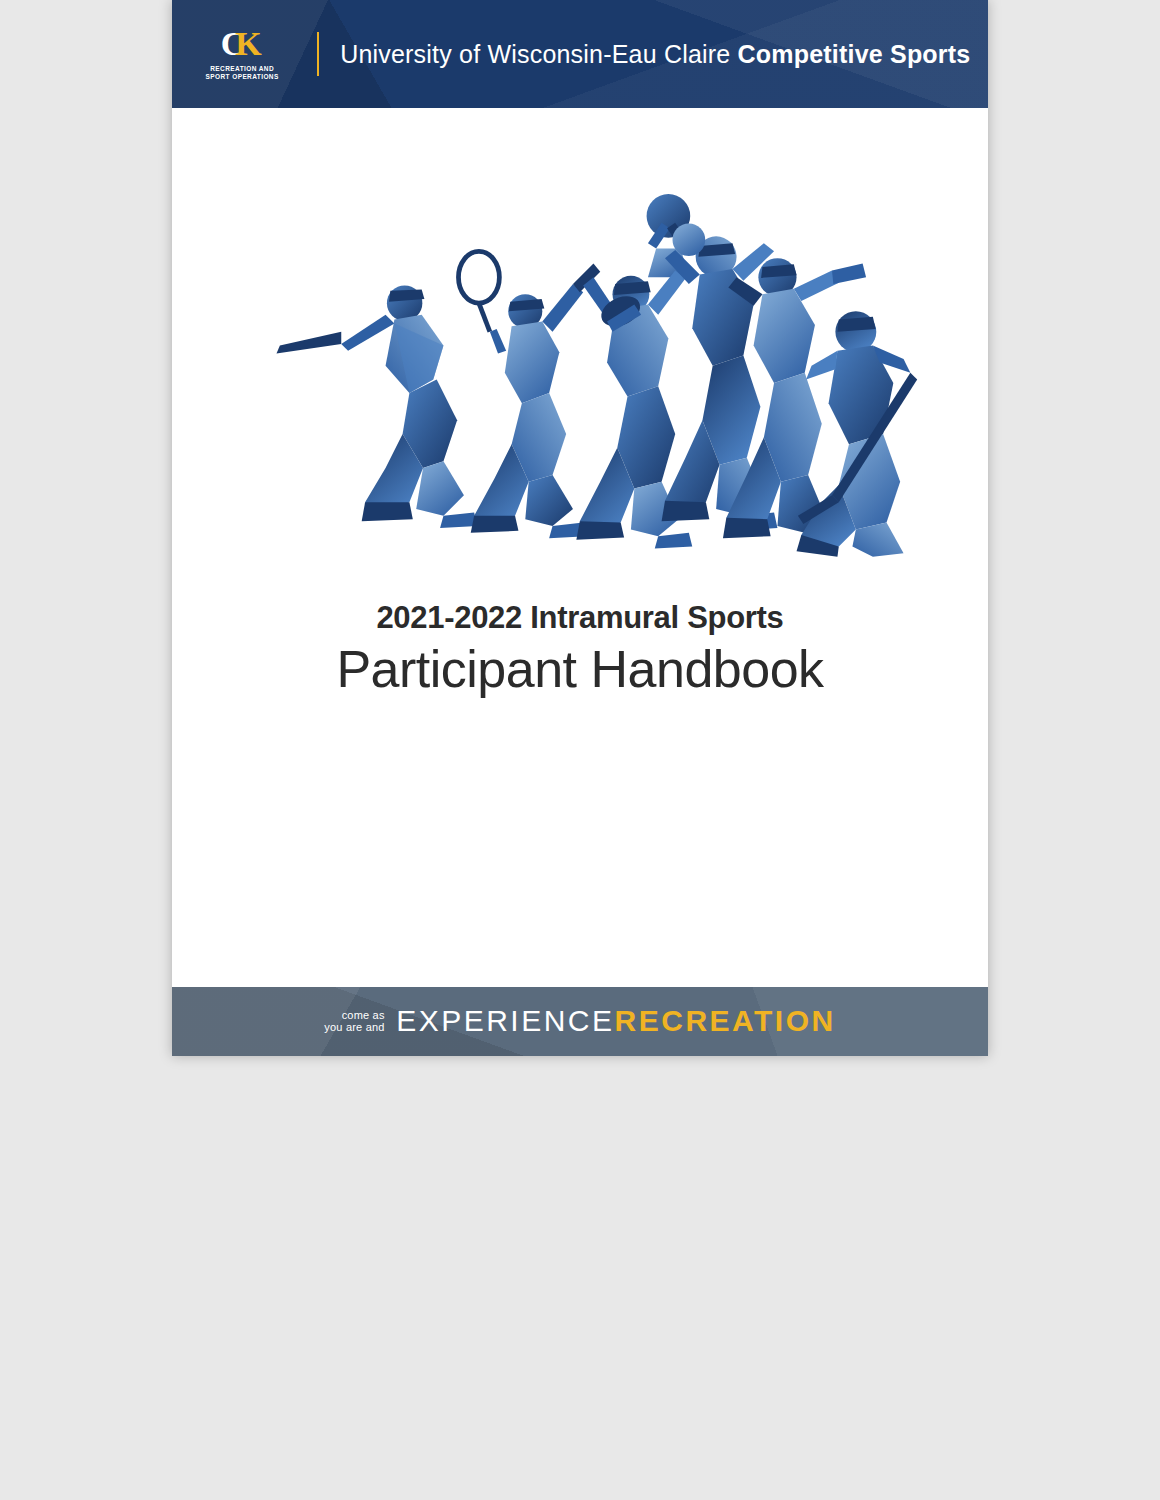CK
Recreation and
Sport Operations
University of Wisconsin-Eau Claire Competitive Sports
2021-2022 Intramural Sports
Participant Handbook
come as
you are and
EXPERIENCERECREATION